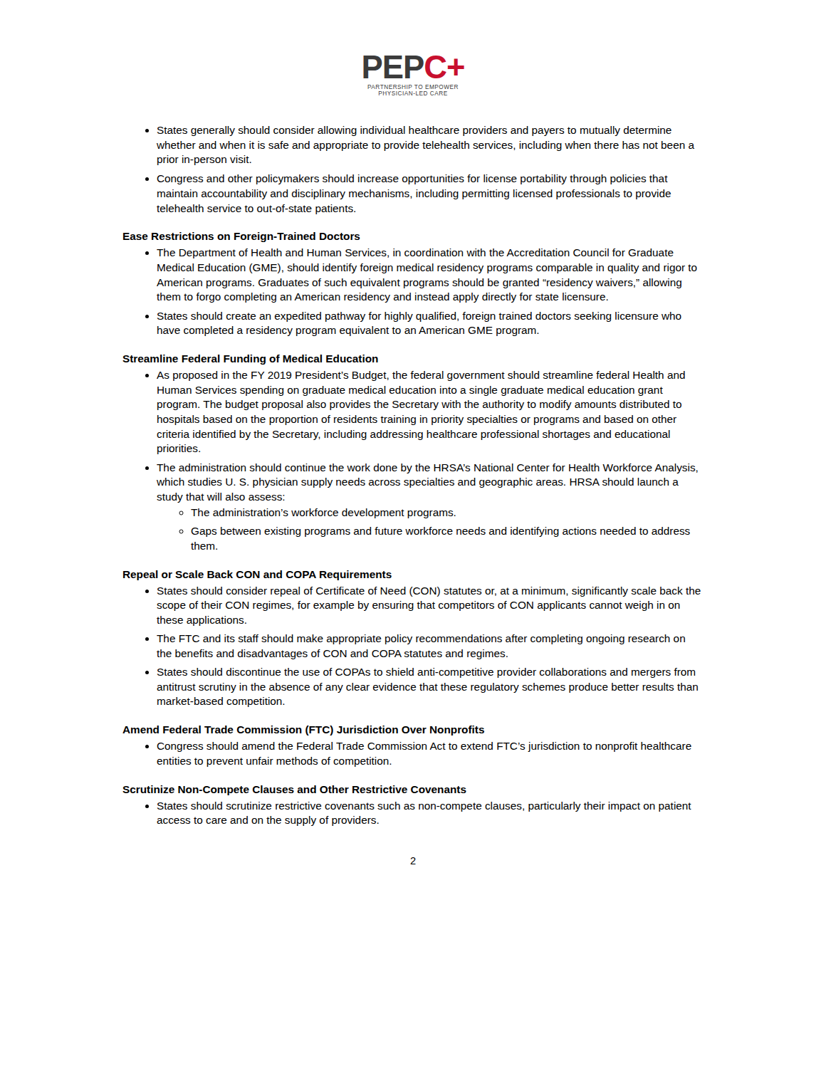PEPC+
Partnership to Empower
Physician-Led Care
States generally should consider allowing individual healthcare providers and payers to mutually determine whether and when it is safe and appropriate to provide telehealth services, including when there has not been a prior in-person visit.
Congress and other policymakers should increase opportunities for license portability through policies that maintain accountability and disciplinary mechanisms, including permitting licensed professionals to provide telehealth service to out-of-state patients.
Ease Restrictions on Foreign-Trained Doctors
The Department of Health and Human Services, in coordination with the Accreditation Council for Graduate Medical Education (GME), should identify foreign medical residency programs comparable in quality and rigor to American programs. Graduates of such equivalent programs should be granted “residency waivers,” allowing them to forgo completing an American residency and instead apply directly for state licensure.
States should create an expedited pathway for highly qualified, foreign trained doctors seeking licensure who have completed a residency program equivalent to an American GME program.
Streamline Federal Funding of Medical Education
As proposed in the FY 2019 President’s Budget, the federal government should streamline federal Health and Human Services spending on graduate medical education into a single graduate medical education grant program. The budget proposal also provides the Secretary with the authority to modify amounts distributed to hospitals based on the proportion of residents training in priority specialties or programs and based on other criteria identified by the Secretary, including addressing healthcare professional shortages and educational priorities.
The administration should continue the work done by the HRSA’s National Center for Health Workforce Analysis, which studies U. S. physician supply needs across specialties and geographic areas. HRSA should launch a study that will also assess:
The administration’s workforce development programs.
Gaps between existing programs and future workforce needs and identifying actions needed to address them.
Repeal or Scale Back CON and COPA Requirements
States should consider repeal of Certificate of Need (CON) statutes or, at a minimum, significantly scale back the scope of their CON regimes, for example by ensuring that competitors of CON applicants cannot weigh in on these applications.
The FTC and its staff should make appropriate policy recommendations after completing ongoing research on the benefits and disadvantages of CON and COPA statutes and regimes.
States should discontinue the use of COPAs to shield anti-competitive provider collaborations and mergers from antitrust scrutiny in the absence of any clear evidence that these regulatory schemes produce better results than market-based competition.
Amend Federal Trade Commission (FTC) Jurisdiction Over Nonprofits
Congress should amend the Federal Trade Commission Act to extend FTC’s jurisdiction to nonprofit healthcare entities to prevent unfair methods of competition.
Scrutinize Non-Compete Clauses and Other Restrictive Covenants
States should scrutinize restrictive covenants such as non-compete clauses, particularly their impact on patient access to care and on the supply of providers.
2